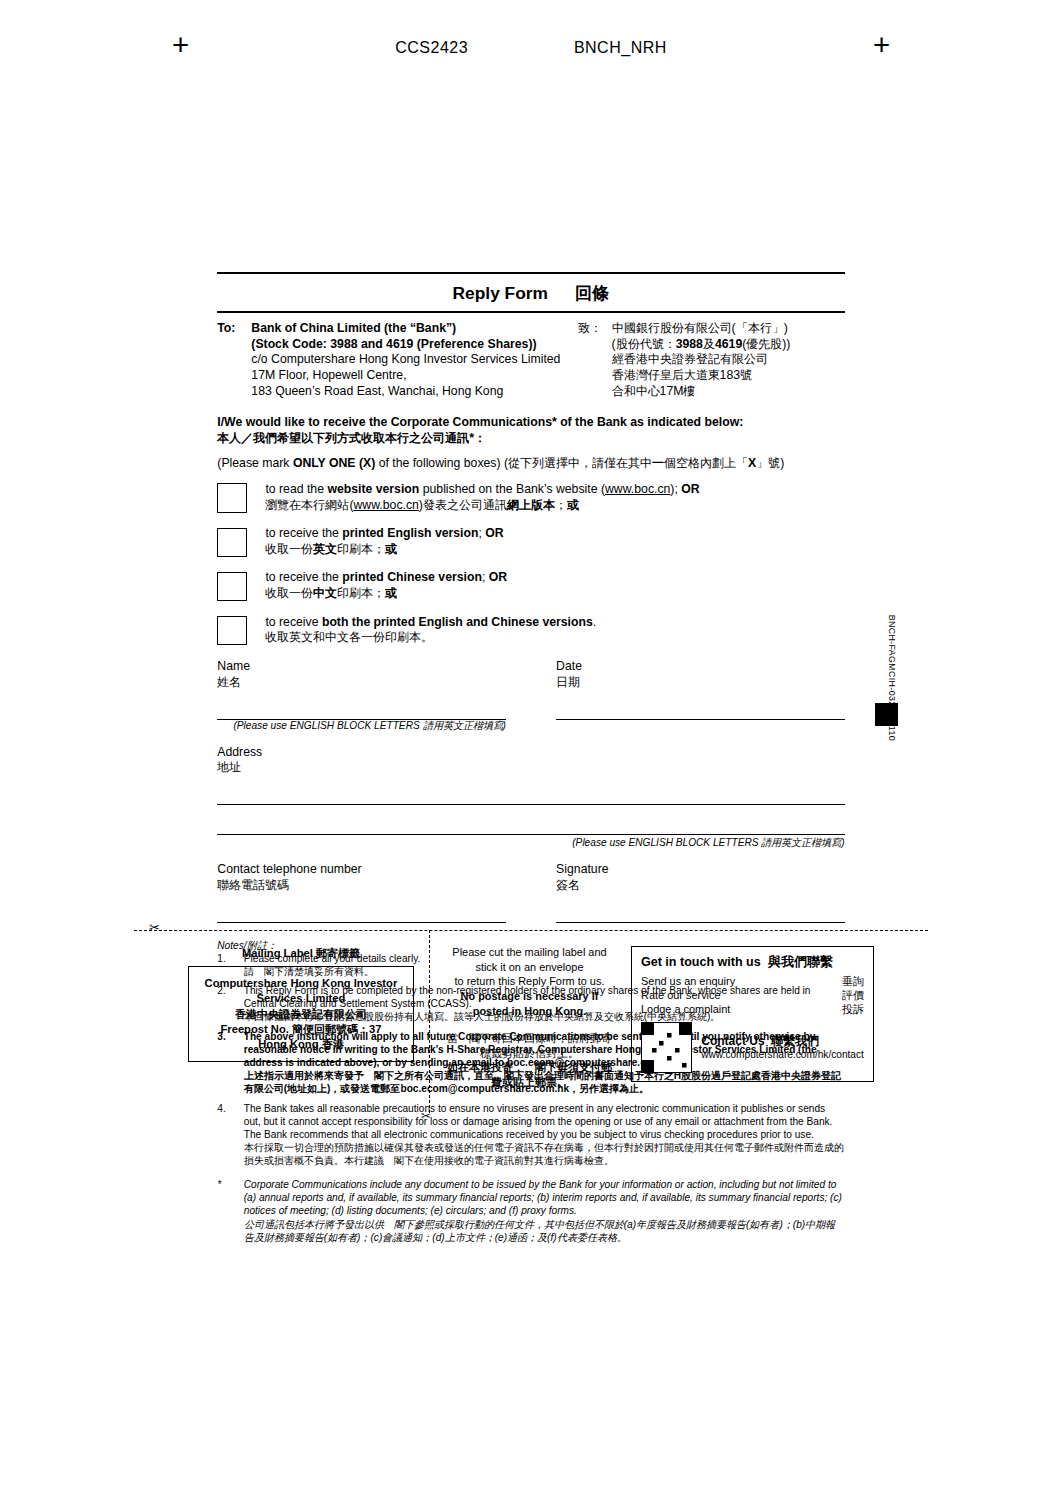+
+
CCS2423 BNCH_NRH
Reply Form 回條
| To: | Bank of China Limited (the “Bank”) (Stock Code: 3988 and 4619 (Preference Shares)) c/o Computershare Hong Kong Investor Services Limited 17M Floor, Hopewell Centre, 183 Queen’s Road East, Wanchai, Hong Kong | 致： | 中國銀行股份有限公司(「本行」) (股份代號： 3988 及 4619 (優先股)) 經香港中央證券登記有限公司 香港灣仔皇后大道東183號 合和中心17M樓 |
I/We would like to receive the Corporate Communications* of the Bank as indicated below: 本人／我們希望以下列方式收取本行之公司通訊*：
(Please mark ONLY ONE (X) of the following boxes) (從下列選擇中，請僅在其中一個空格內劃上「X」號)
to read the website version published on the Bank’s website (www.boc.cn); OR
瀏覽在本行網站(www.boc.cn)發表之公司通訊網上版本；或
to receive the printed English version; OR
收取一份英文印刷本；或
to receive the printed Chinese version; OR
收取一份中文印刷本；或
to receive both the printed English and Chinese versions.
收取英文和中文各一份印刷本。
| Name 姓名 | | Date 日期 |
| (Please use ENGLISH BLOCK LETTERS 請用英文正楷填寫) | | |
Address地址
(Please use ENGLISH BLOCK LETTERS 請用英文正楷填寫)
| Contact telephone number 聯絡電話號碼 | | Signature 簽名 |
Notes/附註：
| 1. | Please complete all your details clearly. 請 閣下清楚填妥所有資料。 |
| 2. | This Reply Form is to be completed by the non-registered holders of the ordinary shares of the Bank, whose shares are held in Central Clearing and Settlement System (CCASS). 本回條應由本行非登記普通股股份持有人填寫。該等人士的股份存放於中央結算及交收系統(中央結算系統)。 |
| 3. | The above instruction will apply to all future Corporate Communications to be sent to you until you notify otherwise by reasonable notice in writing to the Bank’s H-Share Registrar, Computershare Hong Kong Investor Services Limited (the address is indicated above), or by sending an email to boc.ecom@computershare.com.hk. 上述指示適用於將來寄發予 閣下之所有公司通訊，直至 閣下發出合理時間的書面通知予本行之H股股份過戶登記處香港中央證券登記有限公司(地址如上)，或發送電郵至boc.ecom@computershare.com.hk，另作選擇為止。 |
| 4. | The Bank takes all reasonable precautions to ensure no viruses are present in any electronic communication it publishes or sends out, but it cannot accept responsibility for loss or damage arising from the opening or use of any email or attachment from the Bank. The Bank recommends that all electronic communications received by you be subject to virus checking procedures prior to use. 本行採取一切合理的預防措施以確保其發表或發送的任何電子資訊不存在病毒，但本行對於因打開或使用其任何電子郵件或附件而造成的損失或損害概不負責。本行建議 閣下在使用接收的電子資訊前對其進行病毒檢查。 |
| * | Corporate Communications include any document to be issued by the Bank for your information or action, including but not limited to (a) annual reports and, if available, its summary financial reports; (b) interim reports and, if available, its summary financial reports; (c) notices of meeting; (d) listing documents; (e) circulars; and (f) proxy forms. 公司通訊包括本行將予發出以供 閣下參照或採取行動的任何文件，其中包括但不限於(a)年度報告及財務摘要報告(如有者)；(b)中期報告及財務摘要報告(如有者)；(c)會議通知；(d)上市文件；(e)通函；及(f)代表委任表格。 |
BNCH-FAGMCIH-032022-110
✂
| Mailing Label 郵寄標籤 Computershare Hong Kong Investor Services Limited 香港中央證券登記有限公司 Freepost No. 簡便回郵號碼：37 Hong Kong 香港 | Please cut the mailing label and stick it on an envelope to return this Reply Form to us. No postage is necessary if posted in Hong Kong. 當 閣下寄回本回條時，請將郵寄標籤剪貼於信封上。 如在本港投寄， 閣下毋須支付郵費或貼上郵票。 ✂ | Get in touch with us 與我們聯繫 / Send us an enquiry / 垂詢 / / Rate our service / 評價 / / Lodge a complaint / 投訴 / Contact Us 聯繫我們 www.computershare.com/hk/contact |